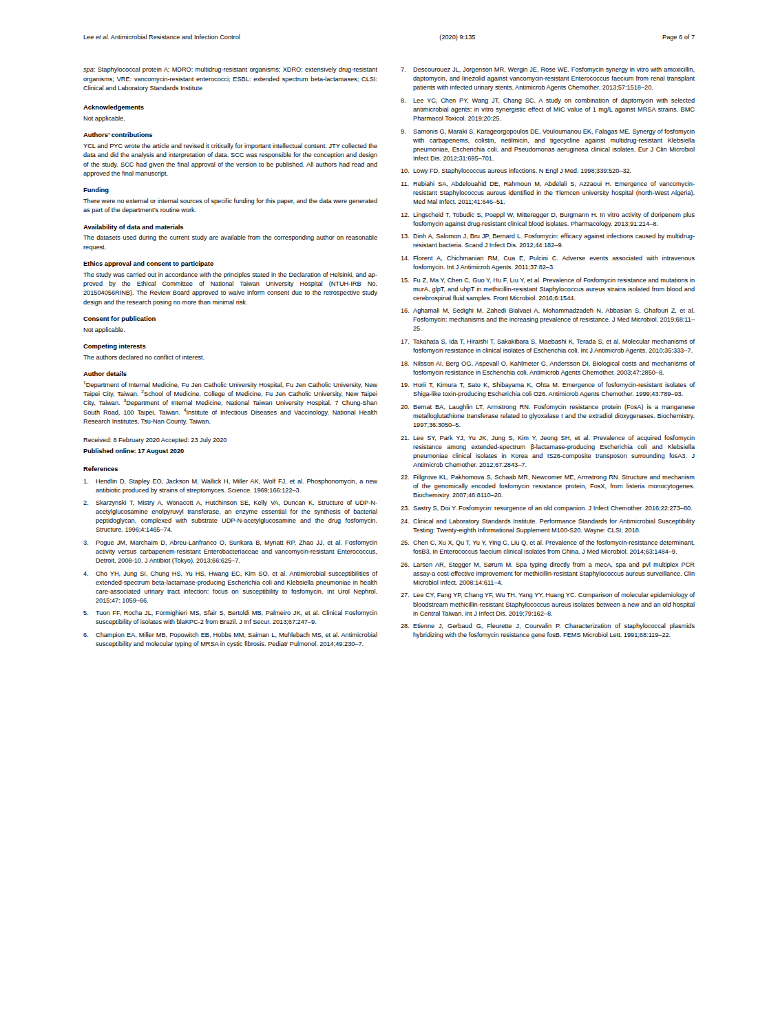Lee et al. Antimicrobial Resistance and Infection Control
(2020) 9:135
Page 6 of 7
spa: Staphylococcal protein A; MDRO: multidrug-resistant organisms; XDRO: extensively drug-resistant organisms; VRE: vancomycin-resistant enterococci; ESBL: extended spectrum beta-lactamases; CLSI: Clinical and Laboratory Standards Institute
Acknowledgements
Not applicable.
Authors’ contributions
YCL and PYC wrote the article and revised it critically for important intellectual content. JTY collected the data and did the analysis and interpretation of data. SCC was responsible for the conception and design of the study. SCC had given the final approval of the version to be published. All authors had read and approved the final manuscript.
Funding
There were no external or internal sources of specific funding for this paper, and the data were generated as part of the department’s routine work.
Availability of data and materials
The datasets used during the current study are available from the corresponding author on reasonable request.
Ethics approval and consent to participate
The study was carried out in accordance with the principles stated in the Declaration of Helsinki, and approved by the Ethical Committee of National Taiwan University Hospital (NTUH-IRB No. 201504056RINB). The Review Board approved to waive inform consent due to the retrospective study design and the research posing no more than minimal risk.
Consent for publication
Not applicable.
Competing interests
The authors declared no conflict of interest.
Author details
1Department of Internal Medicine, Fu Jen Catholic University Hospital, Fu Jen Catholic University, New Taipei City, Taiwan. 2School of Medicine, College of Medicine, Fu Jen Catholic University, New Taipei City, Taiwan. 3Department of Internal Medicine, National Taiwan University Hospital, 7 Chung-Shan South Road, 100 Taipei, Taiwan. 4Institute of Infectious Diseases and Vaccinology, National Health Research Institutes, Tsu-Nan County, Taiwan.
Received: 8 February 2020 Accepted: 23 July 2020
Published online: 17 August 2020
References
Hendlin D, Stapley EO, Jackson M, Wallick H, Miller AK, Wolf FJ, et al. Phosphonomycin, a new antibiotic produced by strains of streptomyces. Science. 1969;166:122–3.
Skarzynski T, Mistry A, Wonacott A, Hutchinson SE, Kelly VA, Duncan K. Structure of UDP-N-acetylglucosamine enolpyruvyl transferase, an enzyme essential for the synthesis of bacterial peptidoglycan, complexed with substrate UDP-N-acetylglucosamine and the drug fosfomycin. Structure. 1996;4:1465–74.
Pogue JM, Marchaim D, Abreu-Lanfranco O, Sunkara B, Mynatt RP, Zhao JJ, et al. Fosfomycin activity versus carbapenem-resistant Enterobacteriaceae and vancomycin-resistant Enterococcus, Detroit, 2008-10. J Antibiot (Tokyo). 2013;66:625–7.
Cho YH, Jung SI, Chung HS, Yu HS, Hwang EC, Kim SO, et al. Antimicrobial susceptibilities of extended-spectrum beta-lactamase-producing Escherichia coli and Klebsiella pneumoniae in health care-associated urinary tract infection: focus on susceptibility to fosfomycin. Int Urol Nephrol. 2015;47: 1059–66.
Tuon FF, Rocha JL, Formighieri MS, Sfair S, Bertoldi MB, Palmeiro JK, et al. Clinical Fosfomycin susceptibility of isolates with blaKPC-2 from Brazil. J Inf Secur. 2013;67:247–9.
Champion EA, Miller MB, Popowitch EB, Hobbs MM, Saiman L, Muhlebach MS, et al. Antimicrobial susceptibility and molecular typing of MRSA in cystic fibrosis. Pediatr Pulmonol. 2014;49:230–7.
Descourouez JL, Jorgenson MR, Wergin JE, Rose WE. Fosfomycin synergy in vitro with amoxicillin, daptomycin, and linezolid against vancomycin-resistant Enterococcus faecium from renal transplant patients with infected urinary stents. Antimicrob Agents Chemother. 2013;57:1518–20.
Lee YC, Chen PY, Wang JT, Chang SC. A study on combination of daptomycin with selected antimicrobial agents: in vitro synergistic effect of MIC value of 1 mg/L against MRSA strains. BMC Pharmacol Toxicol. 2019;20:25.
Samonis G, Maraki S, Karageorgopoulos DE, Vouloumanou EK, Falagas ME. Synergy of fosfomycin with carbapenems, colistin, netilmicin, and tigecycline against multidrug-resistant Klebsiella pneumoniae, Escherichia coli, and Pseudomonas aeruginosa clinical isolates. Eur J Clin Microbiol Infect Dis. 2012;31:695–701.
Lowy FD. Staphylococcus aureus infections. N Engl J Med. 1998;339:520–32.
Rebiahi SA, Abdelouahid DE, Rahmoun M, Abdelali S, Azzaoui H. Emergence of vancomycin-resistant Staphylococcus aureus identified in the Tlemcen university hospital (north-West Algeria). Med Mal Infect. 2011;41:646–51.
Lingscheid T, Tobudic S, Poeppl W, Mitteregger D, Burgmann H. In vitro activity of doripenem plus fosfomycin against drug-resistant clinical blood isolates. Pharmacology. 2013;91:214–8.
Dinh A, Salomon J, Bru JP, Bernard L. Fosfomycin: efficacy against infections caused by multidrug-resistant bacteria. Scand J Infect Dis. 2012;44:182–9.
Florent A, Chichmanian RM, Cua E, Pulcini C. Adverse events associated with intravenous fosfomycin. Int J Antimicrob Agents. 2011;37:82–3.
Fu Z, Ma Y, Chen C, Guo Y, Hu F, Liu Y, et al. Prevalence of Fosfomycin resistance and mutations in murA, glpT, and uhpT in methicillin-resistant Staphylococcus aureus strains isolated from blood and cerebrospinal fluid samples. Front Microbiol. 2016;6:1544.
Aghamali M, Sedighi M, Zahedi Bialvaei A, Mohammadzadeh N, Abbasian S, Ghafouri Z, et al. Fosfomycin: mechanisms and the increasing prevalence of resistance. J Med Microbiol. 2019;68:11–25.
Takahata S, Ida T, Hiraishi T, Sakakibara S, Maebashi K, Terada S, et al. Molecular mechanisms of fosfomycin resistance in clinical isolates of Escherichia coli. Int J Antimicrob Agents. 2010;35:333–7.
Nilsson AI, Berg OG, Aspevall O, Kahlmeter G, Andersson DI. Biological costs and mechanisms of fosfomycin resistance in Escherichia coli. Antimicrob Agents Chemother. 2003;47:2850–8.
Horii T, Kimura T, Sato K, Shibayama K, Ohta M. Emergence of fosfomycin-resistant isolates of Shiga-like toxin-producing Escherichia coli O26. Antimicrob Agents Chemother. 1999;43:789–93.
Bernat BA, Laughlin LT, Armstrong RN. Fosfomycin resistance protein (FosA) is a manganese metalloglutathione transferase related to glyoxalase I and the extradiol dioxygenases. Biochemistry. 1997;36:3050–5.
Lee SY, Park YJ, Yu JK, Jung S, Kim Y, Jeong SH, et al. Prevalence of acquired fosfomycin resistance among extended-spectrum β-lactamase-producing Escherichia coli and Klebsiella pneumoniae clinical isolates in Korea and IS26-composite transposon surrounding fosA3. J Antimicrob Chemother. 2012;67:2843–7.
Fillgrove KL, Pakhomova S, Schaab MR, Newcomer ME, Armstrong RN. Structure and mechanism of the genomically encoded fosfomycin resistance protein, FosX, from listeria monocytogenes. Biochemistry. 2007;46:8110–20.
Sastry S, Doi Y. Fosfomycin: resurgence of an old companion. J Infect Chemother. 2016;22:273–80.
Clinical and Laboratory Standards Institute. Performance Standards for Antimicrobial Susceptibility Testing: Twenty-eighth Informational Supplement M100-S20. Wayne: CLSI; 2018.
Chen C, Xu X, Qu T, Yu Y, Ying C, Liu Q, et al. Prevalence of the fosfomycin-resistance determinant, fosB3, in Enterococcus faecium clinical isolates from China. J Med Microbiol. 2014;63:1484–9.
Larsen AR, Stegger M, Sørum M. Spa typing directly from a mecA, spa and pvl multiplex PCR assay-a cost-effective improvement for methicillin-resistant Staphylococcus aureus surveillance. Clin Microbiol Infect. 2008;14:611–4.
Lee CY, Fang YP, Chang YF, Wu TH, Yang YY, Huang YC. Comparison of molecular epidemiology of bloodstream methicillin-resistant Staphylococcus aureus isolates between a new and an old hospital in Central Taiwan. Int J Infect Dis. 2019;79:162–8.
Etienne J, Gerbaud G, Fleurette J, Courvalin P. Characterization of staphylococcal plasmids hybridizing with the fosfomycin resistance gene fosB. FEMS Microbiol Lett. 1991;68:119–22.